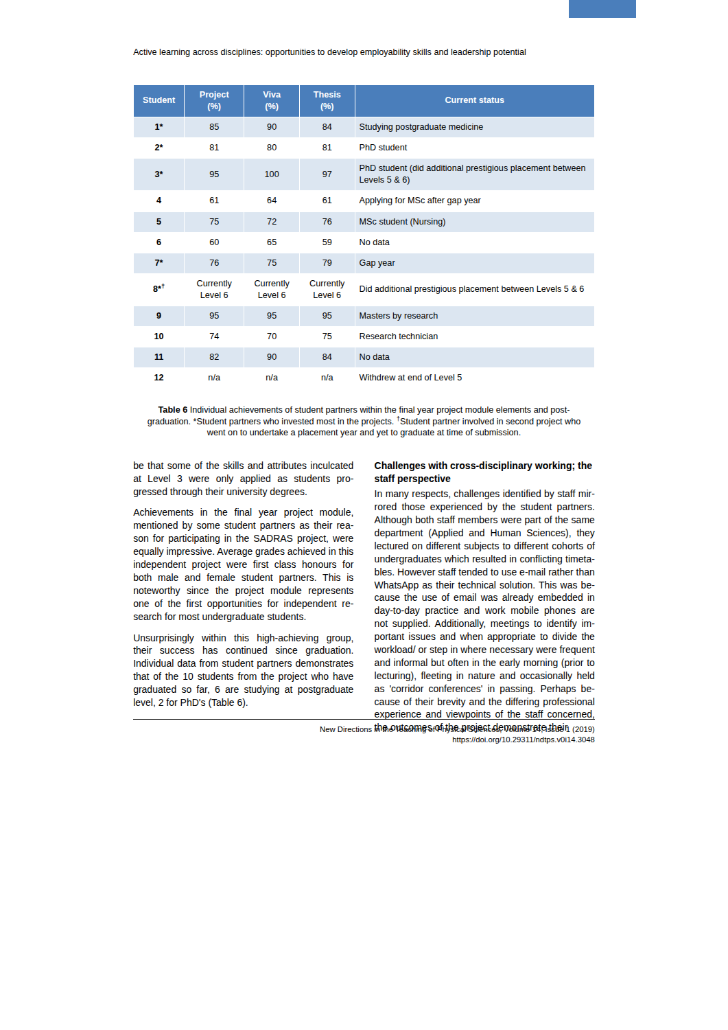Active learning across disciplines: opportunities to develop employability skills and leadership potential
| Student | Project (%) | Viva (%) | Thesis (%) | Current status |
| --- | --- | --- | --- | --- |
| 1* | 85 | 90 | 84 | Studying postgraduate medicine |
| 2* | 81 | 80 | 81 | PhD student |
| 3* | 95 | 100 | 97 | PhD student (did additional prestigious placement between Levels 5 & 6) |
| 4 | 61 | 64 | 61 | Applying for MSc after gap year |
| 5 | 75 | 72 | 76 | MSc student (Nursing) |
| 6 | 60 | 65 | 59 | No data |
| 7* | 76 | 75 | 79 | Gap year |
| 8* † | Currently Level 6 | Currently Level 6 | Currently Level 6 | Did additional prestigious placement between Levels 5 & 6 |
| 9 | 95 | 95 | 95 | Masters by research |
| 10 | 74 | 70 | 75 | Research technician |
| 11 | 82 | 90 | 84 | No data |
| 12 | n/a | n/a | n/a | Withdrew at end of Level 5 |
Table 6 Individual achievements of student partners within the final year project module elements and post-graduation. *Student partners who invested most in the projects. †Student partner involved in second project who went on to undertake a placement year and yet to graduate at time of submission.
be that some of the skills and attributes inculcated at Level 3 were only applied as students progressed through their university degrees.
Achievements in the final year project module, mentioned by some student partners as their reason for participating in the SADRAS project, were equally impressive. Average grades achieved in this independent project were first class honours for both male and female student partners. This is noteworthy since the project module represents one of the first opportunities for independent research for most undergraduate students.
Unsurprisingly within this high-achieving group, their success has continued since graduation. Individual data from student partners demonstrates that of the 10 students from the project who have graduated so far, 6 are studying at postgraduate level, 2 for PhD's (Table 6).
Challenges with cross-disciplinary working; the staff perspective
In many respects, challenges identified by staff mirrored those experienced by the student partners. Although both staff members were part of the same department (Applied and Human Sciences), they lectured on different subjects to different cohorts of undergraduates which resulted in conflicting timetables. However staff tended to use e-mail rather than WhatsApp as their technical solution. This was because the use of email was already embedded in day-to-day practice and work mobile phones are not supplied. Additionally, meetings to identify important issues and when appropriate to divide the workload/ or step in where necessary were frequent and informal but often in the early morning (prior to lecturing), fleeting in nature and occasionally held as 'corridor conferences' in passing. Perhaps because of their brevity and the differing professional experience and viewpoints of the staff concerned, the outcomes of the project demonstrate their
New Directions in the Teaching of Physical Sciences, Volume 14, Issue 1 (2019)
https://doi.org/10.29311/ndtps.v0i14.3048